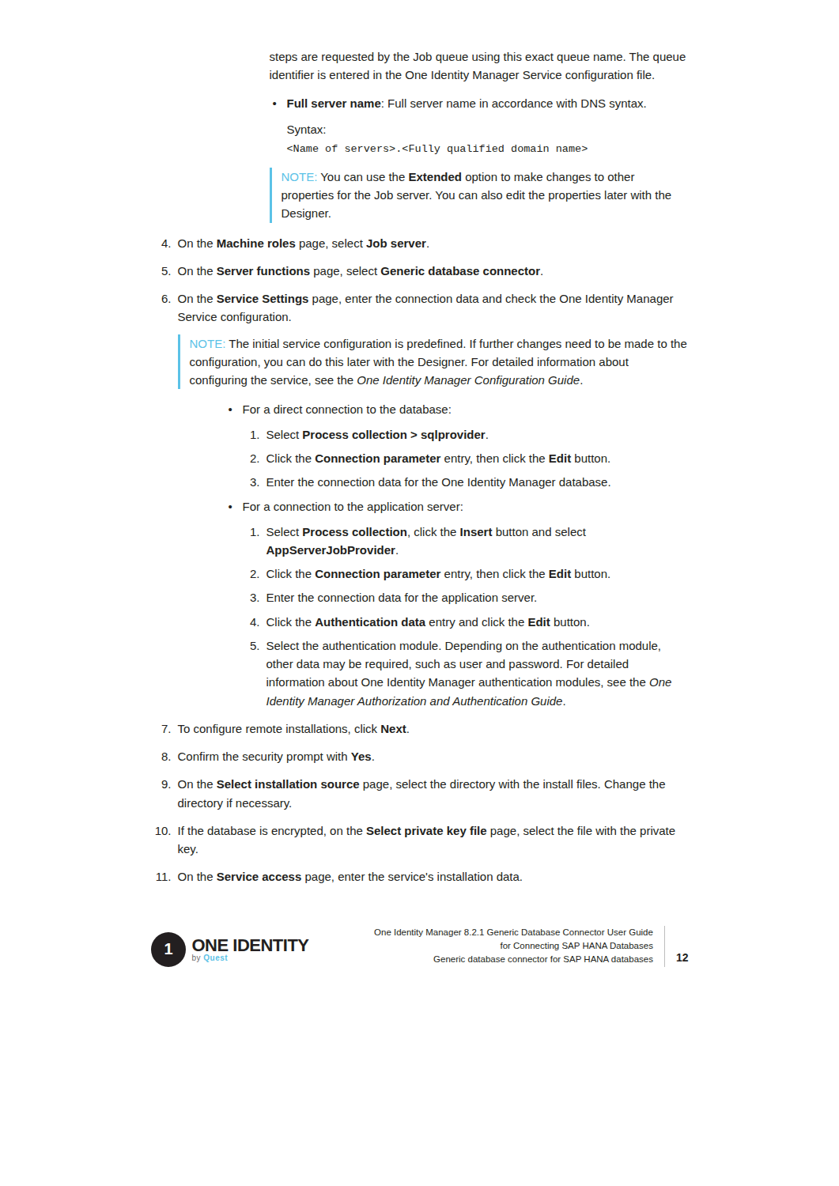steps are requested by the Job queue using this exact queue name. The queue identifier is entered in the One Identity Manager Service configuration file.
Full server name: Full server name in accordance with DNS syntax.
Syntax:
<Name of servers>.<Fully qualified domain name>
NOTE: You can use the Extended option to make changes to other properties for the Job server. You can also edit the properties later with the Designer.
On the Machine roles page, select Job server.
On the Server functions page, select Generic database connector.
On the Service Settings page, enter the connection data and check the One Identity Manager Service configuration.
NOTE: The initial service configuration is predefined. If further changes need to be made to the configuration, you can do this later with the Designer. For detailed information about configuring the service, see the One Identity Manager Configuration Guide.
For a direct connection to the database:
Select Process collection > sqlprovider.
Click the Connection parameter entry, then click the Edit button.
Enter the connection data for the One Identity Manager database.
For a connection to the application server:
Select Process collection, click the Insert button and select AppServerJobProvider.
Click the Connection parameter entry, then click the Edit button.
Enter the connection data for the application server.
Click the Authentication data entry and click the Edit button.
Select the authentication module. Depending on the authentication module, other data may be required, such as user and password. For detailed information about One Identity Manager authentication modules, see the One Identity Manager Authorization and Authentication Guide.
To configure remote installations, click Next.
Confirm the security prompt with Yes.
On the Select installation source page, select the directory with the install files. Change the directory if necessary.
If the database is encrypted, on the Select private key file page, select the file with the private key.
On the Service access page, enter the service's installation data.
1
ONE IDENTITY
by Quest
One Identity Manager 8.2.1 Generic Database Connector User Guide
for Connecting SAP HANA Databases
Generic database connector for SAP HANA databases
12